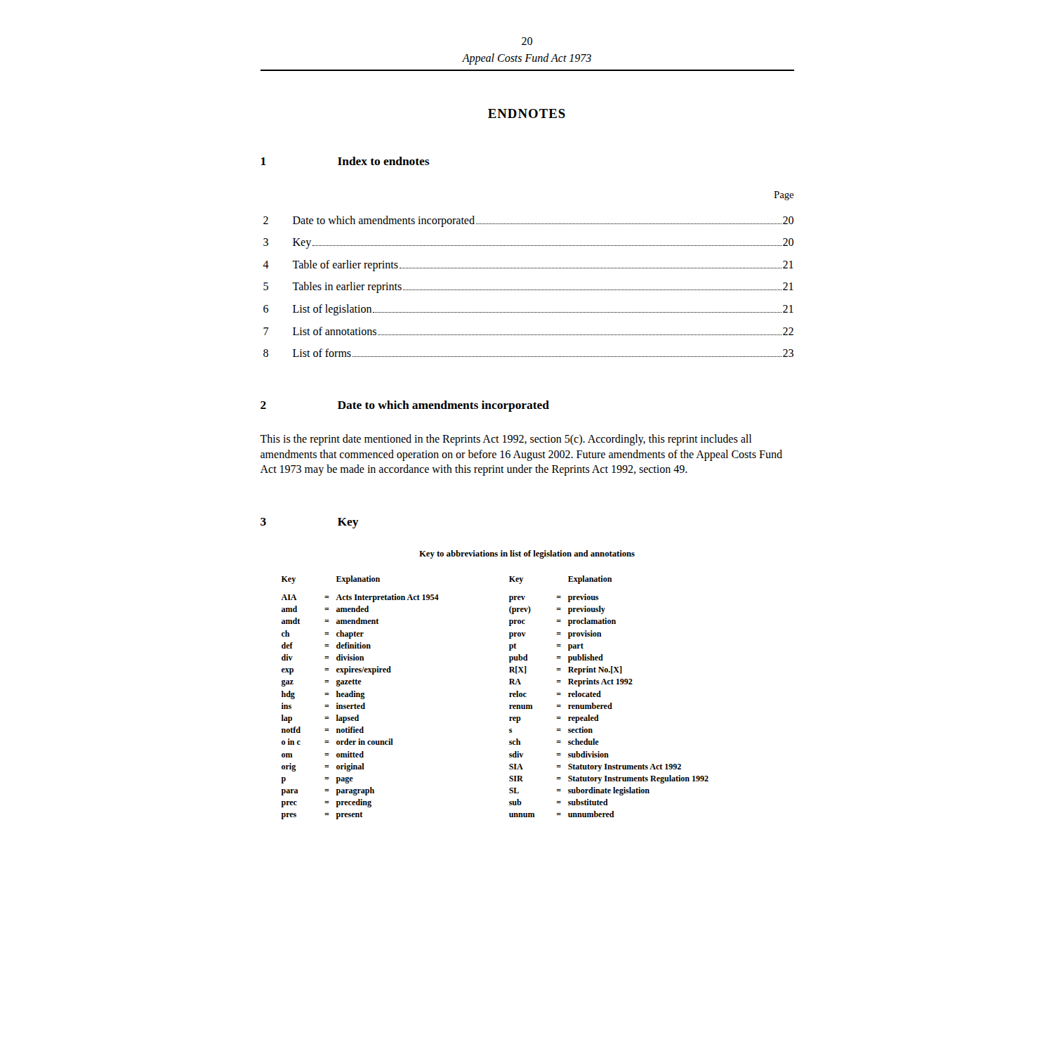20
Appeal Costs Fund Act 1973
ENDNOTES
1 Index to endnotes
Page
| 2 | Date to which amendments incorporated 20 |
| 3 | Key 20 |
| 4 | Table of earlier reprints 21 |
| 5 | Tables in earlier reprints 21 |
| 6 | List of legislation 21 |
| 7 | List of annotations 22 |
| 8 | List of forms 23 |
2 Date to which amendments incorporated
This is the reprint date mentioned in the Reprints Act 1992, section 5(c). Accordingly, this reprint includes all amendments that commenced operation on or before 16 August 2002. Future amendments of the Appeal Costs Fund Act 1973 may be made in accordance with this reprint under the Reprints Act 1992, section 49.
3 Key
Key to abbreviations in list of legislation and annotations
| Key | | Explanation | Key | | Explanation |
| AIA | = | Acts Interpretation Act 1954 | prev | = | previous |
| amd | = | amended | (prev) | = | previously |
| amdt | = | amendment | proc | = | proclamation |
| ch | = | chapter | prov | = | provision |
| def | = | definition | pt | = | part |
| div | = | division | pubd | = | published |
| exp | = | expires/expired | R[X] | = | Reprint No.[X] |
| gaz | = | gazette | RA | = | Reprints Act 1992 |
| hdg | = | heading | reloc | = | relocated |
| ins | = | inserted | renum | = | renumbered |
| lap | = | lapsed | rep | = | repealed |
| notfd | = | notified | s | = | section |
| o in c | = | order in council | sch | = | schedule |
| om | = | omitted | sdiv | = | subdivision |
| orig | = | original | SIA | = | Statutory Instruments Act 1992 |
| p | = | page | SIR | = | Statutory Instruments Regulation 1992 |
| para | = | paragraph | SL | = | subordinate legislation |
| prec | = | preceding | sub | = | substituted |
| pres | = | present | unnum | = | unnumbered |